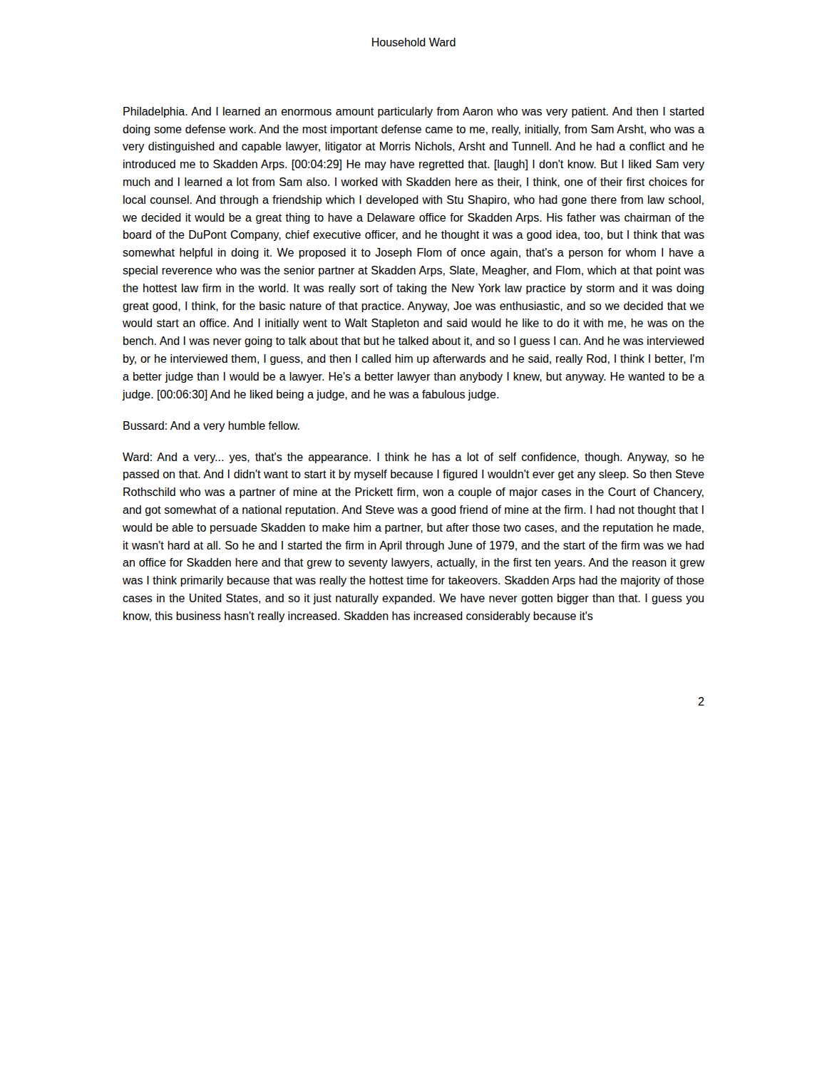Household Ward
Philadelphia. And I learned an enormous amount particularly from Aaron who was very patient. And then I started doing some defense work. And the most important defense came to me, really, initially, from Sam Arsht, who was a very distinguished and capable lawyer, litigator at Morris Nichols, Arsht and Tunnell. And he had a conflict and he introduced me to Skadden Arps. [00:04:29] He may have regretted that. [laugh] I don't know. But I liked Sam very much and I learned a lot from Sam also. I worked with Skadden here as their, I think, one of their first choices for local counsel. And through a friendship which I developed with Stu Shapiro, who had gone there from law school, we decided it would be a great thing to have a Delaware office for Skadden Arps. His father was chairman of the board of the DuPont Company, chief executive officer, and he thought it was a good idea, too, but I think that was somewhat helpful in doing it. We proposed it to Joseph Flom of once again, that's a person for whom I have a special reverence who was the senior partner at Skadden Arps, Slate, Meagher, and Flom, which at that point was the hottest law firm in the world. It was really sort of taking the New York law practice by storm and it was doing great good, I think, for the basic nature of that practice. Anyway, Joe was enthusiastic, and so we decided that we would start an office. And I initially went to Walt Stapleton and said would he like to do it with me, he was on the bench. And I was never going to talk about that but he talked about it, and so I guess I can. And he was interviewed by, or he interviewed them, I guess, and then I called him up afterwards and he said, really Rod, I think I better, I'm a better judge than I would be a lawyer. He's a better lawyer than anybody I knew, but anyway. He wanted to be a judge. [00:06:30] And he liked being a judge, and he was a fabulous judge.
Bussard: And a very humble fellow.
Ward: And a very... yes, that's the appearance. I think he has a lot of self confidence, though. Anyway, so he passed on that. And I didn't want to start it by myself because I figured I wouldn't ever get any sleep. So then Steve Rothschild who was a partner of mine at the Prickett firm, won a couple of major cases in the Court of Chancery, and got somewhat of a national reputation. And Steve was a good friend of mine at the firm. I had not thought that I would be able to persuade Skadden to make him a partner, but after those two cases, and the reputation he made, it wasn't hard at all. So he and I started the firm in April through June of 1979, and the start of the firm was we had an office for Skadden here and that grew to seventy lawyers, actually, in the first ten years. And the reason it grew was I think primarily because that was really the hottest time for takeovers. Skadden Arps had the majority of those cases in the United States, and so it just naturally expanded. We have never gotten bigger than that. I guess you know, this business hasn't really increased. Skadden has increased considerably because it's
2